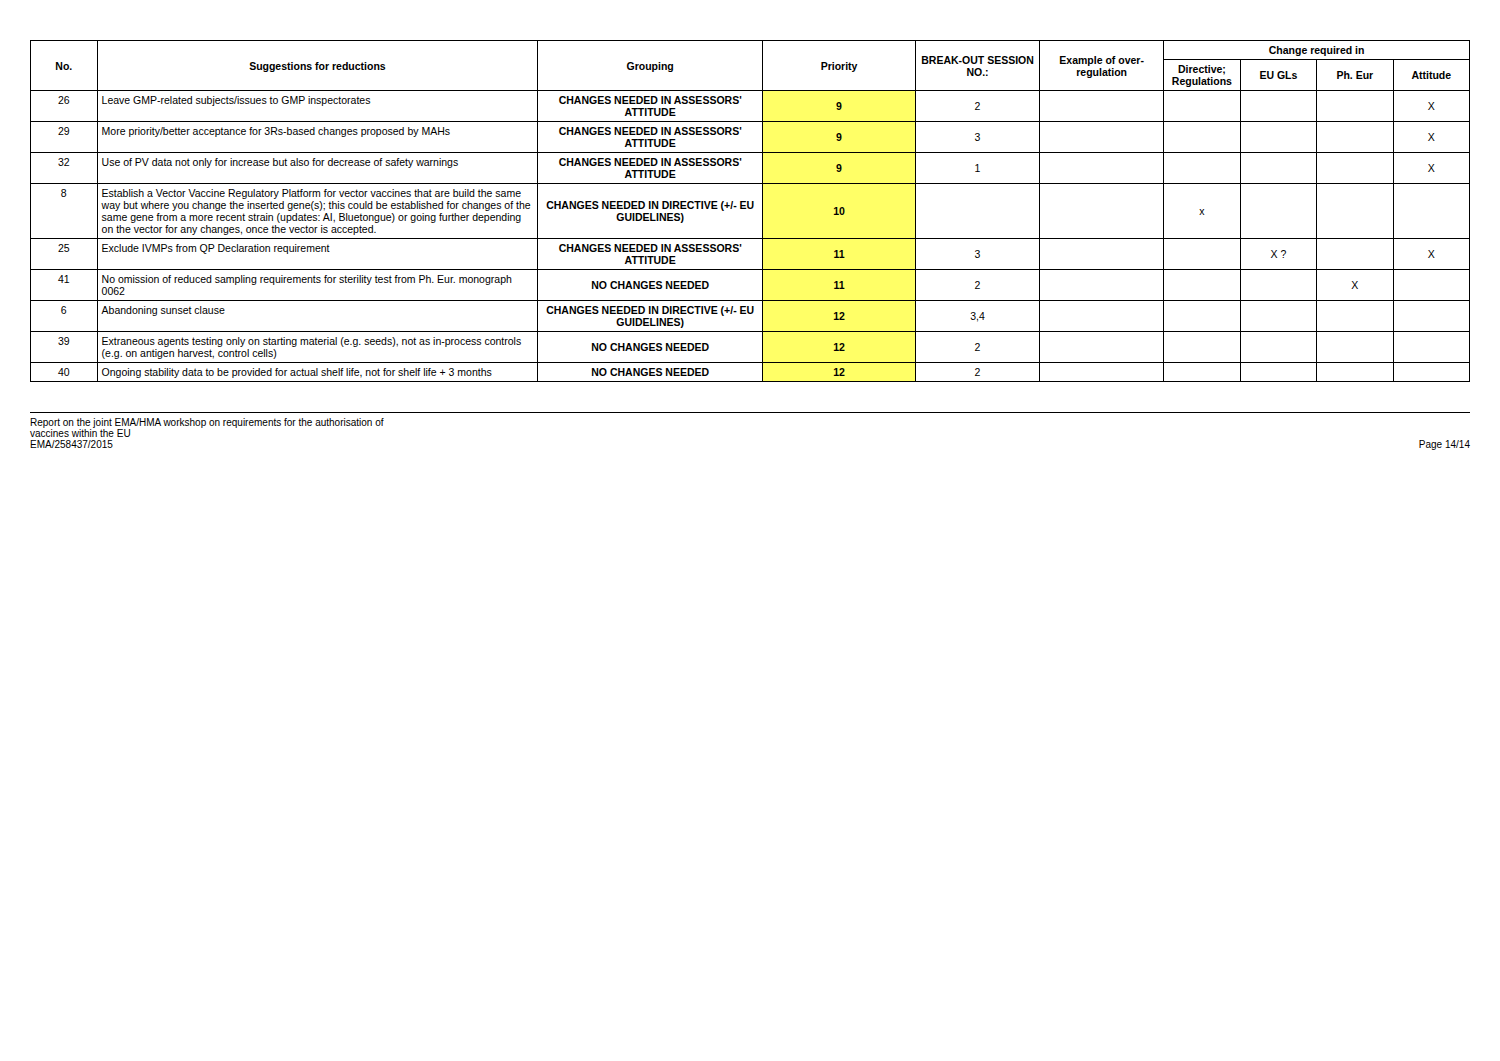| No. | Suggestions for reductions | Grouping | Priority | BREAK-OUT SESSION NO.: | Example of over-regulation | Change required in |
| --- | --- | --- | --- | --- | --- | --- |
| Directive; Regulations | EU GLs | Ph. Eur | Attitude |
| 26 | Leave GMP-related subjects/issues to GMP inspectorates | CHANGES NEEDED IN ASSESSORS' ATTITUDE | 9 | 2 | | | | | X |
| 29 | More priority/better acceptance for 3Rs-based changes proposed by MAHs | CHANGES NEEDED IN ASSESSORS' ATTITUDE | 9 | 3 | | | | | X |
| 32 | Use of PV data not only for increase but also for decrease of safety warnings | CHANGES NEEDED IN ASSESSORS' ATTITUDE | 9 | 1 | | | | | X |
| 8 | Establish a Vector Vaccine Regulatory Platform for vector vaccines that are build the same way but where you change the inserted gene(s); this could be established for changes of the same gene from a more recent strain (updates: AI, Bluetongue) or going further depending on the vector for any changes, once the vector is accepted. | CHANGES NEEDED IN DIRECTIVE (+/- EU GUIDELINES) | 10 | | | x | | | |
| 25 | Exclude IVMPs from QP Declaration requirement | CHANGES NEEDED IN ASSESSORS' ATTITUDE | 11 | 3 | | | X ? | | X |
| 41 | No omission of reduced sampling requirements for sterility test from Ph. Eur. monograph 0062 | NO CHANGES NEEDED | 11 | 2 | | | | X | |
| 6 | Abandoning sunset clause | CHANGES NEEDED IN DIRECTIVE (+/- EU GUIDELINES) | 12 | 3,4 | | | | | |
| 39 | Extraneous agents testing only on starting material (e.g. seeds), not as in-process controls (e.g. on antigen harvest, control cells) | NO CHANGES NEEDED | 12 | 2 | | | | | |
| 40 | Ongoing stability data to be provided for actual shelf life, not for shelf life + 3 months | NO CHANGES NEEDED | 12 | 2 | | | | | |
Report on the joint EMA/HMA workshop on requirements for the authorisation of
vaccines within the EU
EMA/258437/2015
Page 14/14